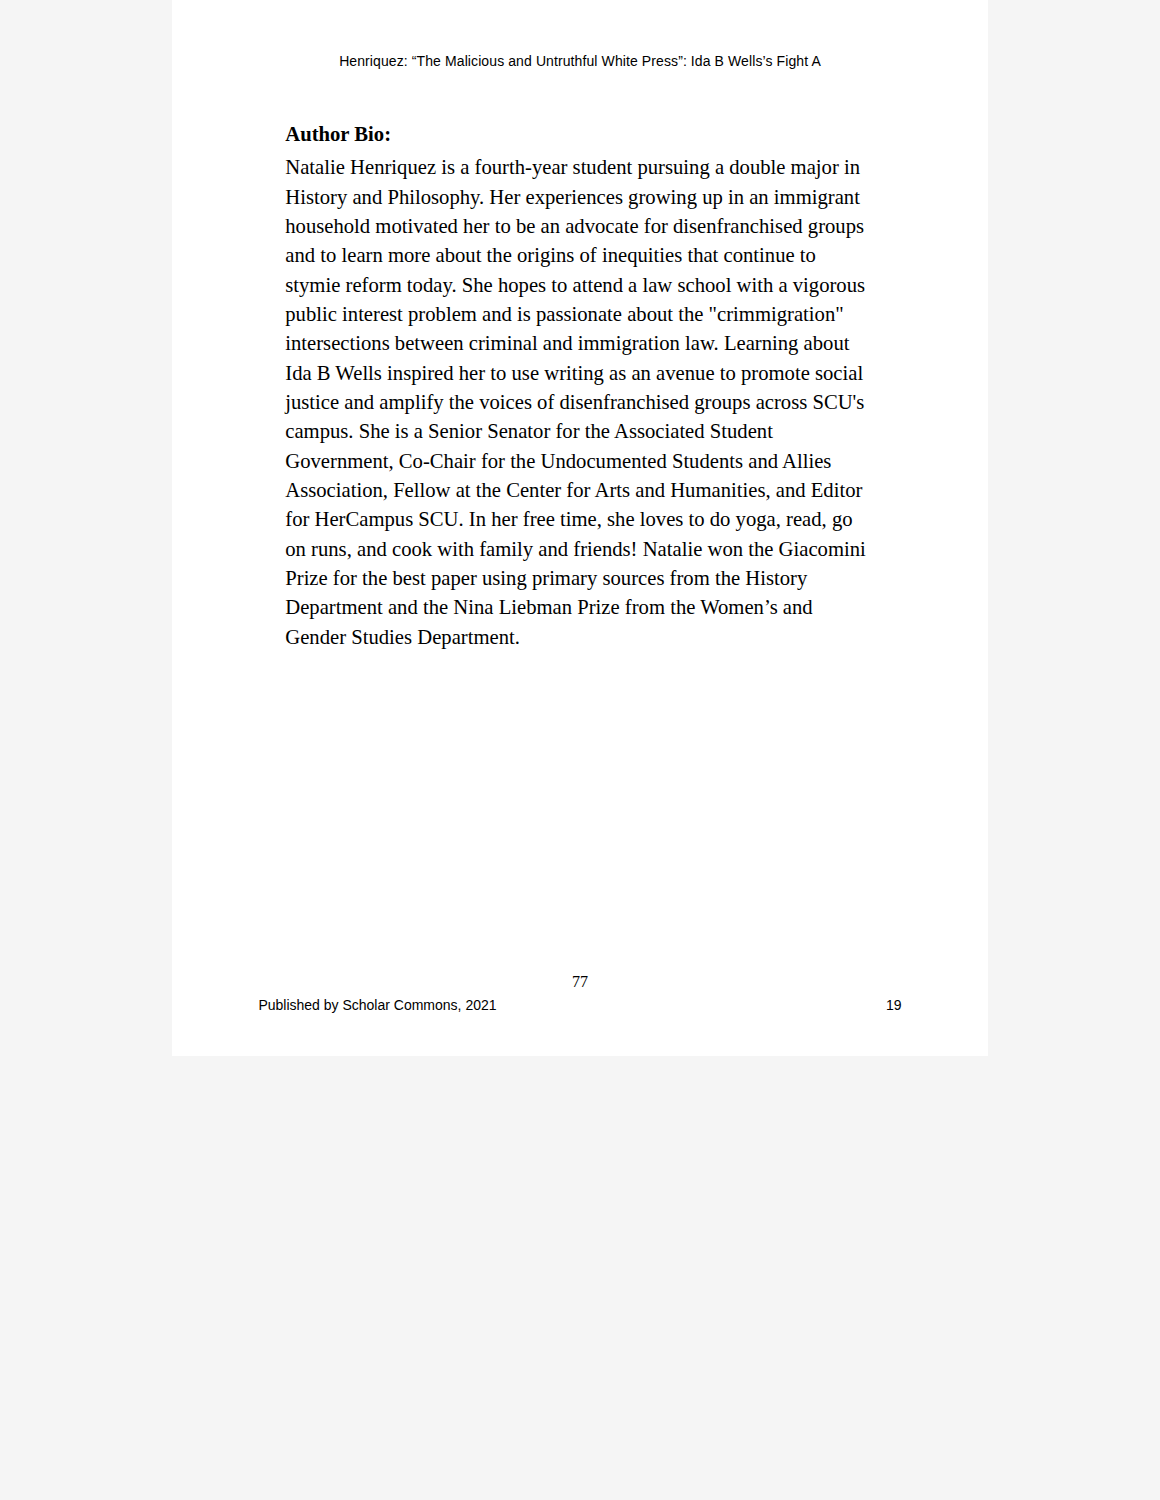Henriquez: “The Malicious and Untruthful White Press”: Ida B Wells’s Fight A
Author Bio:
Natalie Henriquez is a fourth-year student pursuing a double major in History and Philosophy. Her experiences growing up in an immigrant household motivated her to be an advocate for disenfranchised groups and to learn more about the origins of inequities that continue to stymie reform today. She hopes to attend a law school with a vigorous public interest problem and is passionate about the "crimmigration" intersections between criminal and immigration law. Learning about Ida B Wells inspired her to use writing as an avenue to promote social justice and amplify the voices of disenfranchised groups across SCU's campus. She is a Senior Senator for the Associated Student Government, Co-Chair for the Undocumented Students and Allies Association, Fellow at the Center for Arts and Humanities, and Editor for HerCampus SCU. In her free time, she loves to do yoga, read, go on runs, and cook with family and friends! Natalie won the Giacomini Prize for the best paper using primary sources from the History Department and the Nina Liebman Prize from the Women’s and Gender Studies Department.
77
Published by Scholar Commons, 2021
19